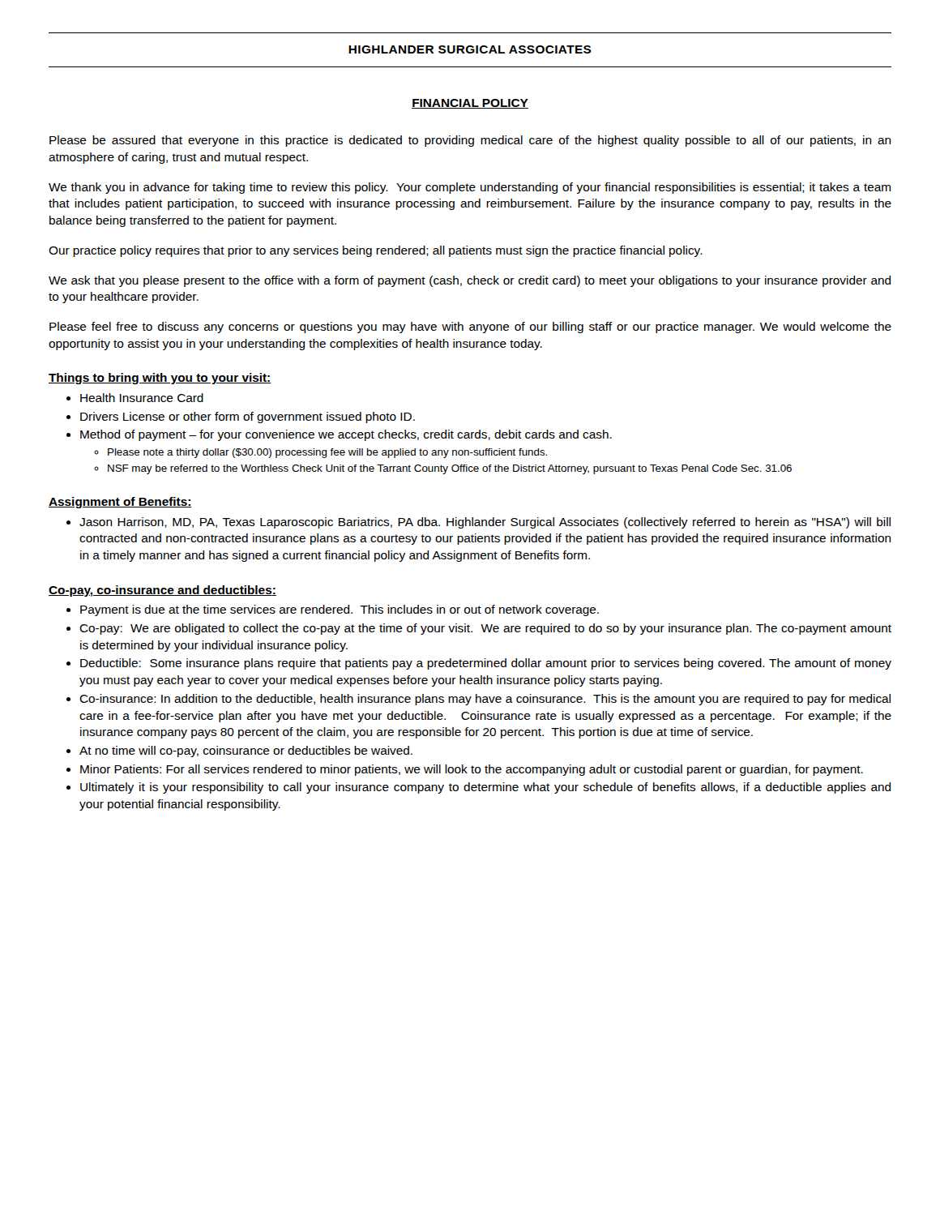HIGHLANDER SURGICAL ASSOCIATES
FINANCIAL POLICY
Please be assured that everyone in this practice is dedicated to providing medical care of the highest quality possible to all of our patients, in an atmosphere of caring, trust and mutual respect.
We thank you in advance for taking time to review this policy. Your complete understanding of your financial responsibilities is essential; it takes a team that includes patient participation, to succeed with insurance processing and reimbursement. Failure by the insurance company to pay, results in the balance being transferred to the patient for payment.
Our practice policy requires that prior to any services being rendered; all patients must sign the practice financial policy.
We ask that you please present to the office with a form of payment (cash, check or credit card) to meet your obligations to your insurance provider and to your healthcare provider.
Please feel free to discuss any concerns or questions you may have with anyone of our billing staff or our practice manager. We would welcome the opportunity to assist you in your understanding the complexities of health insurance today.
Things to bring with you to your visit:
Health Insurance Card
Drivers License or other form of government issued photo ID.
Method of payment – for your convenience we accept checks, credit cards, debit cards and cash.
Please note a thirty dollar ($30.00) processing fee will be applied to any non-sufficient funds.
NSF may be referred to the Worthless Check Unit of the Tarrant County Office of the District Attorney, pursuant to Texas Penal Code Sec. 31.06
Assignment of Benefits:
Jason Harrison, MD, PA, Texas Laparoscopic Bariatrics, PA dba. Highlander Surgical Associates (collectively referred to herein as "HSA") will bill contracted and non-contracted insurance plans as a courtesy to our patients provided if the patient has provided the required insurance information in a timely manner and has signed a current financial policy and Assignment of Benefits form.
Co-pay, co-insurance and deductibles:
Payment is due at the time services are rendered. This includes in or out of network coverage.
Co-pay: We are obligated to collect the co-pay at the time of your visit. We are required to do so by your insurance plan. The co-payment amount is determined by your individual insurance policy.
Deductible: Some insurance plans require that patients pay a predetermined dollar amount prior to services being covered. The amount of money you must pay each year to cover your medical expenses before your health insurance policy starts paying.
Co-insurance: In addition to the deductible, health insurance plans may have a coinsurance. This is the amount you are required to pay for medical care in a fee-for-service plan after you have met your deductible. Coinsurance rate is usually expressed as a percentage. For example; if the insurance company pays 80 percent of the claim, you are responsible for 20 percent. This portion is due at time of service.
At no time will co-pay, coinsurance or deductibles be waived.
Minor Patients: For all services rendered to minor patients, we will look to the accompanying adult or custodial parent or guardian, for payment.
Ultimately it is your responsibility to call your insurance company to determine what your schedule of benefits allows, if a deductible applies and your potential financial responsibility.